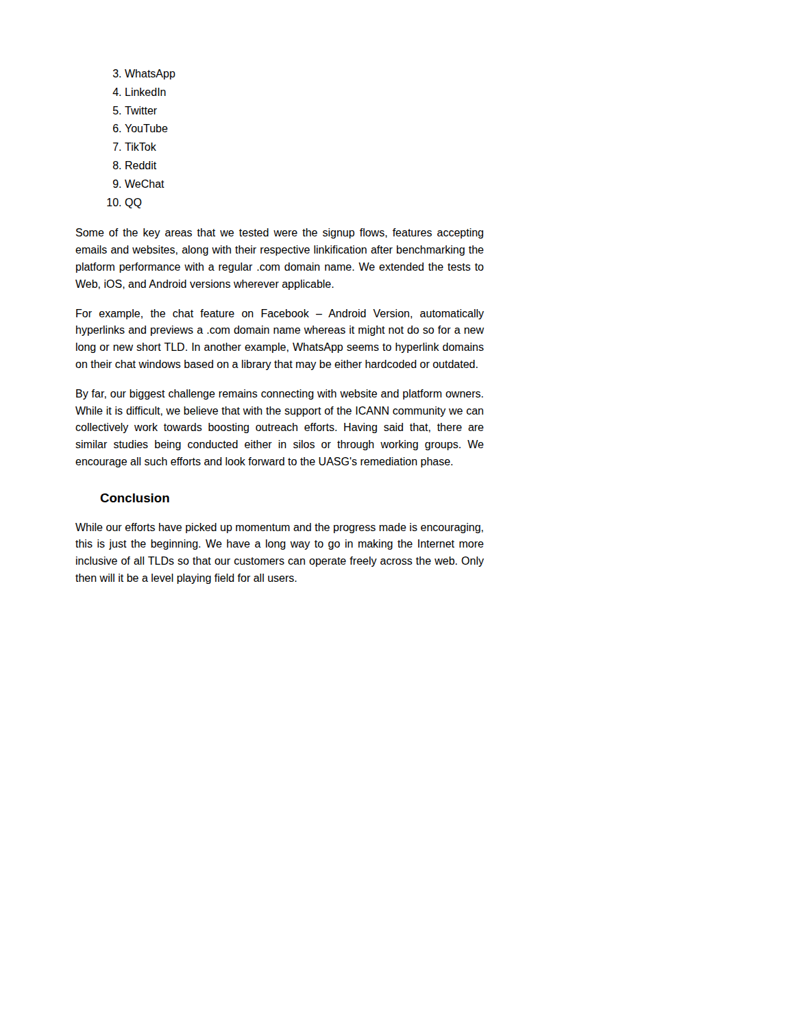WhatsApp
LinkedIn
Twitter
YouTube
TikTok
Reddit
WeChat
QQ
Some of the key areas that we tested were the signup flows, features accepting emails and websites, along with their respective linkification after benchmarking the platform performance with a regular .com domain name. We extended the tests to Web, iOS, and Android versions wherever applicable.
For example, the chat feature on Facebook – Android Version, automatically hyperlinks and previews a .com domain name whereas it might not do so for a new long or new short TLD. In another example, WhatsApp seems to hyperlink domains on their chat windows based on a library that may be either hardcoded or outdated.
By far, our biggest challenge remains connecting with website and platform owners. While it is difficult, we believe that with the support of the ICANN community we can collectively work towards boosting outreach efforts. Having said that, there are similar studies being conducted either in silos or through working groups. We encourage all such efforts and look forward to the UASG's remediation phase.
Conclusion
While our efforts have picked up momentum and the progress made is encouraging, this is just the beginning. We have a long way to go in making the Internet more inclusive of all TLDs so that our customers can operate freely across the web. Only then will it be a level playing field for all users.